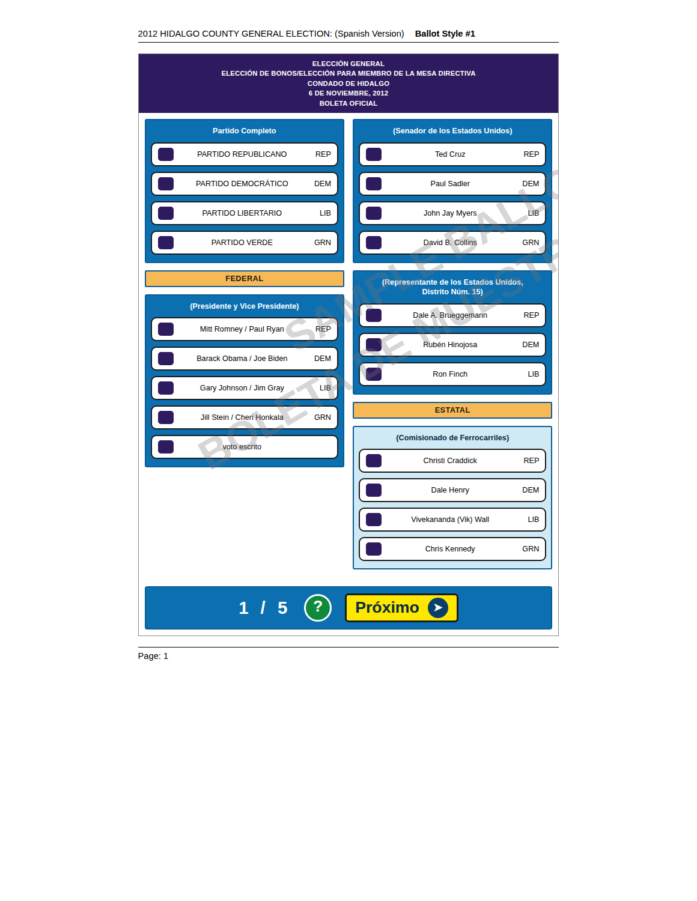2012 HIDALGO COUNTY GENERAL ELECTION: (Spanish Version)Ballot Style #1
ELECCIÓN GENERAL
ELECCIÓN DE BONOS/ELECCIÓN PARA MIEMBRO DE LA MESA DIRECTIVA
CONDADO DE HIDALGO
6 DE NOVIEMBRE, 2012
BOLETA OFICIAL
Partido Completo
PARTIDO REPUBLICANO REP
PARTIDO DEMOCRÁTICO DEM
PARTIDO LIBERTARIO LIB
PARTIDO VERDE GRN
FEDERAL
(Presidente y Vice Presidente)
Mitt Romney / Paul Ryan REP
Barack Obama / Joe Biden DEM
Gary Johnson / Jim Gray LIB
Jill Stein / Cheri Honkala GRN
voto escrito
(Senador de los Estados Unidos)
Ted Cruz REP
Paul Sadler DEM
John Jay Myers LIB
David B. Collins GRN
(Representante de los Estados Unidos,
Distrito Núm. 15)
Dale A. Brueggemann REP
Rubén Hinojosa DEM
Ron Finch LIB
ESTATAL
(Comisionado de Ferrocarriles)
Christi Craddick REP
Dale Henry DEM
Vivekananda (Vik) Wall LIB
Chris Kennedy GRN
1 / 5 ? Próximo ➤
BOLETA DE MUESTRA
SAMPLE BALLOT
Page: 1